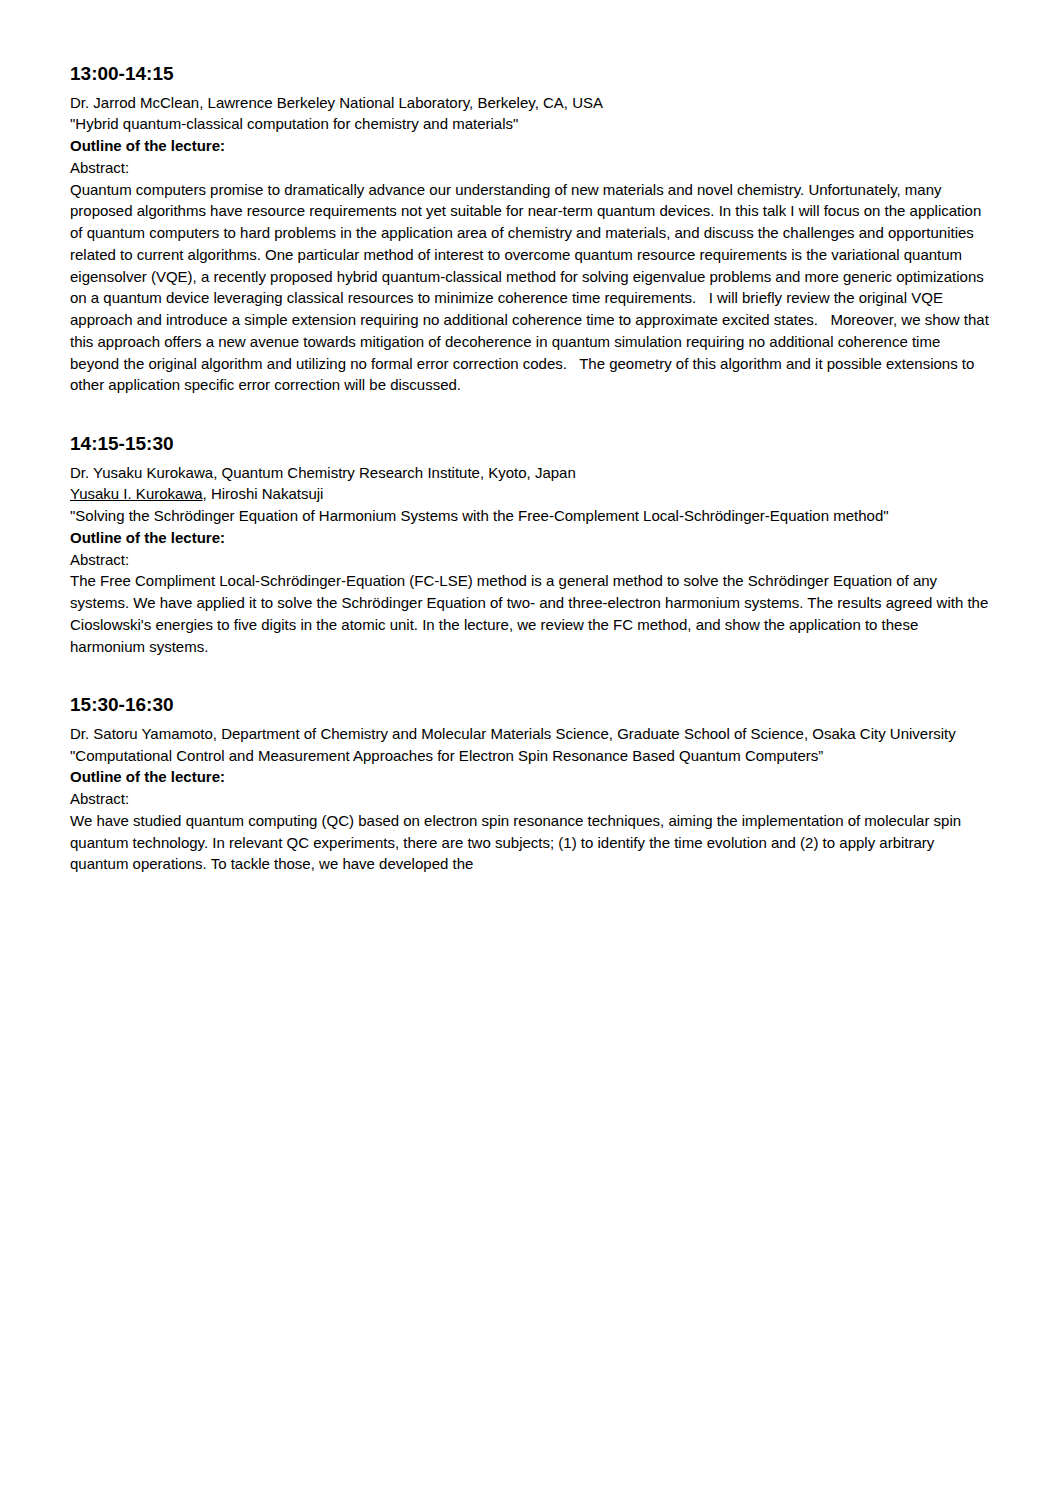13:00-14:15
Dr. Jarrod McClean, Lawrence Berkeley National Laboratory, Berkeley, CA, USA
"Hybrid quantum-classical computation for chemistry and materials"
Outline of the lecture:
Abstract:
Quantum computers promise to dramatically advance our understanding of new materials and novel chemistry. Unfortunately, many proposed algorithms have resource requirements not yet suitable for near-term quantum devices. In this talk I will focus on the application of quantum computers to hard problems in the application area of chemistry and materials, and discuss the challenges and opportunities related to current algorithms. One particular method of interest to overcome quantum resource requirements is the variational quantum eigensolver (VQE), a recently proposed hybrid quantum-classical method for solving eigenvalue problems and more generic optimizations on a quantum device leveraging classical resources to minimize coherence time requirements. I will briefly review the original VQE approach and introduce a simple extension requiring no additional coherence time to approximate excited states. Moreover, we show that this approach offers a new avenue towards mitigation of decoherence in quantum simulation requiring no additional coherence time beyond the original algorithm and utilizing no formal error correction codes. The geometry of this algorithm and it possible extensions to other application specific error correction will be discussed.
14:15-15:30
Dr. Yusaku Kurokawa, Quantum Chemistry Research Institute, Kyoto, Japan
Yusaku I. Kurokawa, Hiroshi Nakatsuji
"Solving the Schrödinger Equation of Harmonium Systems with the Free-Complement Local-Schrödinger-Equation method"
Outline of the lecture:
Abstract:
The Free Compliment Local-Schrödinger-Equation (FC-LSE) method is a general method to solve the Schrödinger Equation of any systems. We have applied it to solve the Schrödinger Equation of two- and three-electron harmonium systems. The results agreed with the Cioslowski's energies to five digits in the atomic unit. In the lecture, we review the FC method, and show the application to these harmonium systems.
15:30-16:30
Dr. Satoru Yamamoto, Department of Chemistry and Molecular Materials Science, Graduate School of Science, Osaka City University
"Computational Control and Measurement Approaches for Electron Spin Resonance Based Quantum Computers”
Outline of the lecture:
Abstract:
We have studied quantum computing (QC) based on electron spin resonance techniques, aiming the implementation of molecular spin quantum technology. In relevant QC experiments, there are two subjects; (1) to identify the time evolution and (2) to apply arbitrary quantum operations. To tackle those, we have developed the